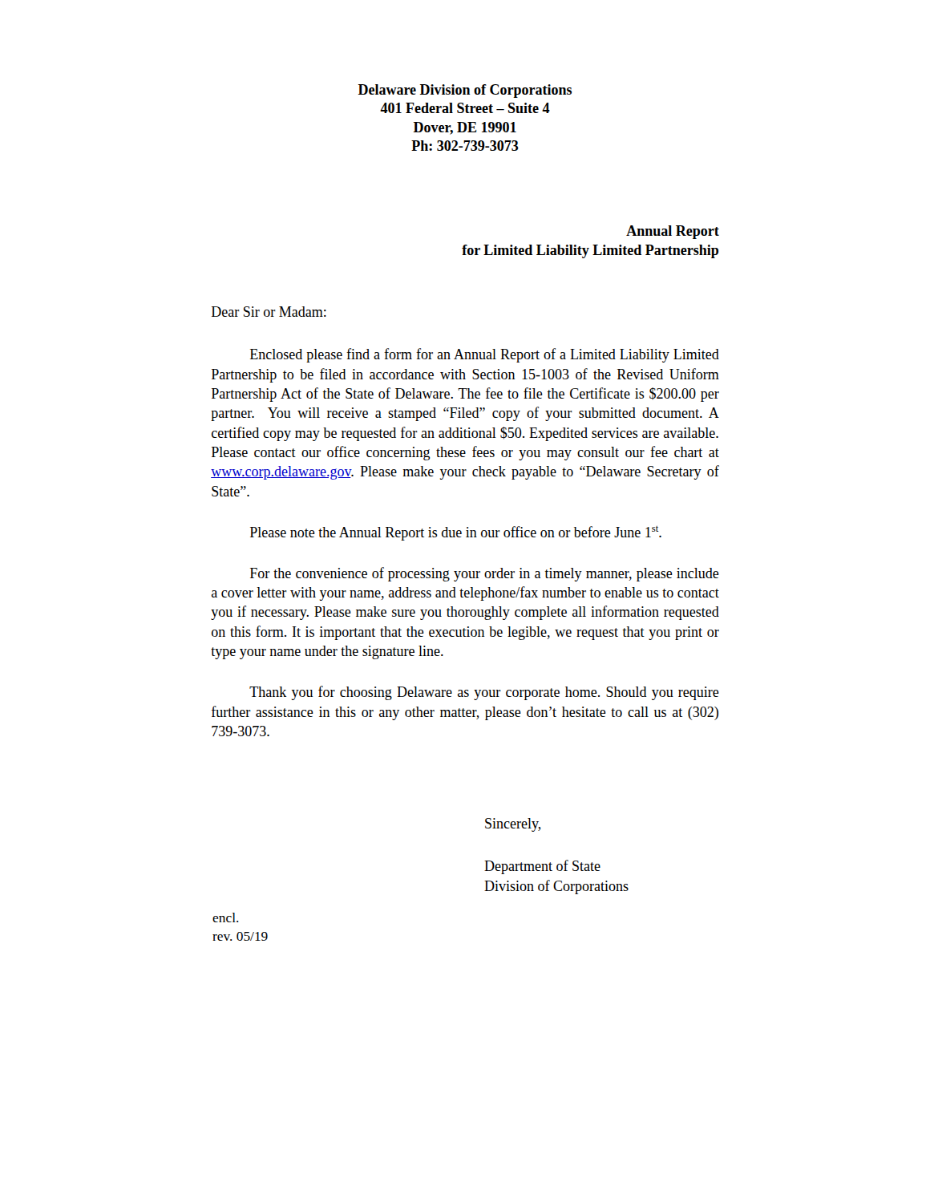Delaware Division of Corporations
401 Federal Street – Suite 4
Dover, DE 19901
Ph: 302-739-3073
Annual Report
for Limited Liability Limited Partnership
Dear Sir or Madam:
Enclosed please find a form for an Annual Report of a Limited Liability Limited Partnership to be filed in accordance with Section 15-1003 of the Revised Uniform Partnership Act of the State of Delaware. The fee to file the Certificate is $200.00 per partner. You will receive a stamped “Filed” copy of your submitted document. A certified copy may be requested for an additional $50. Expedited services are available. Please contact our office concerning these fees or you may consult our fee chart at www.corp.delaware.gov. Please make your check payable to “Delaware Secretary of State”.
Please note the Annual Report is due in our office on or before June 1st.
For the convenience of processing your order in a timely manner, please include a cover letter with your name, address and telephone/fax number to enable us to contact you if necessary. Please make sure you thoroughly complete all information requested on this form. It is important that the execution be legible, we request that you print or type your name under the signature line.
Thank you for choosing Delaware as your corporate home. Should you require further assistance in this or any other matter, please don’t hesitate to call us at (302) 739-3073.
Sincerely,
Department of State
Division of Corporations
encl.
rev. 05/19